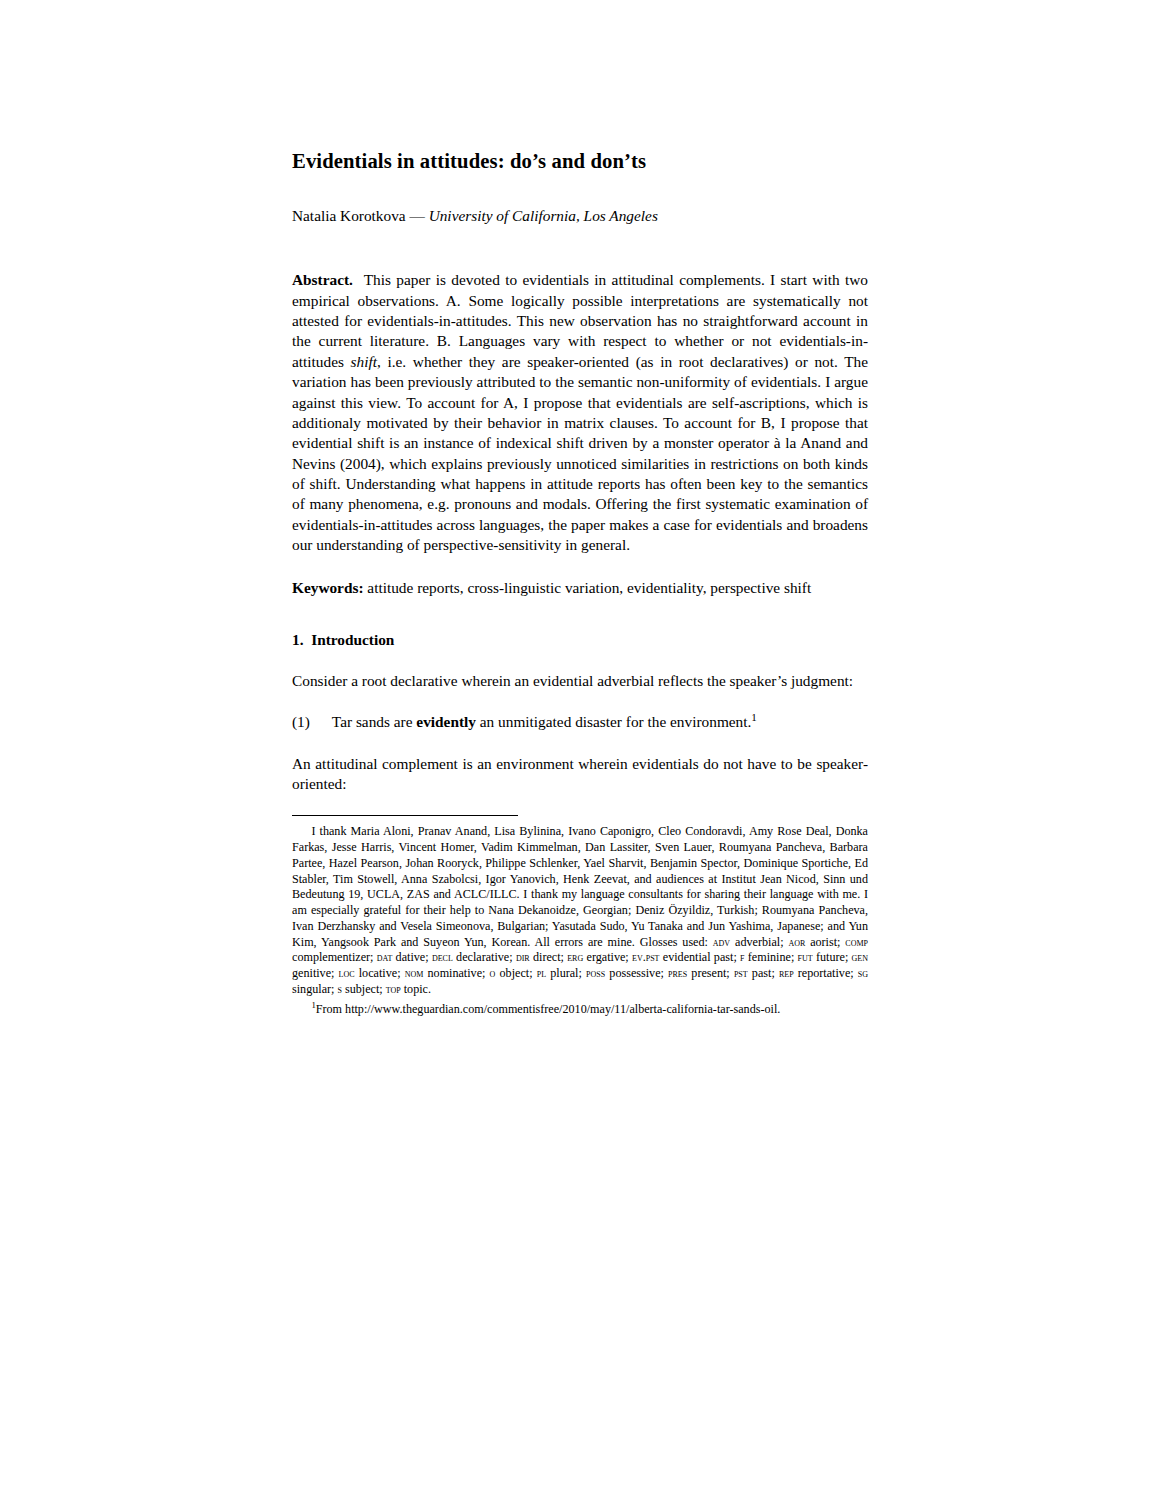Evidentials in attitudes: do’s and don’ts
Natalia Korotkova — University of California, Los Angeles
Abstract. This paper is devoted to evidentials in attitudinal complements. I start with two empirical observations. A. Some logically possible interpretations are systematically not attested for evidentials-in-attitudes. This new observation has no straightforward account in the current literature. B. Languages vary with respect to whether or not evidentials-in-attitudes shift, i.e. whether they are speaker-oriented (as in root declaratives) or not. The variation has been previously attributed to the semantic non-uniformity of evidentials. I argue against this view. To account for A, I propose that evidentials are self-ascriptions, which is additionaly motivated by their behavior in matrix clauses. To account for B, I propose that evidential shift is an instance of indexical shift driven by a monster operator à la Anand and Nevins (2004), which explains previously unnoticed similarities in restrictions on both kinds of shift. Understanding what happens in attitude reports has often been key to the semantics of many phenomena, e.g. pronouns and modals. Offering the first systematic examination of evidentials-in-attitudes across languages, the paper makes a case for evidentials and broadens our understanding of perspective-sensitivity in general.
Keywords: attitude reports, cross-linguistic variation, evidentiality, perspective shift
1. Introduction
Consider a root declarative wherein an evidential adverbial reflects the speaker’s judgment:
(1)
Tar sands are evidently an unmitigated disaster for the environment.1
An attitudinal complement is an environment wherein evidentials do not have to be speaker-oriented:
I thank Maria Aloni, Pranav Anand, Lisa Bylinina, Ivano Caponigro, Cleo Condoravdi, Amy Rose Deal, Donka Farkas, Jesse Harris, Vincent Homer, Vadim Kimmelman, Dan Lassiter, Sven Lauer, Roumyana Pancheva, Barbara Partee, Hazel Pearson, Johan Rooryck, Philippe Schlenker, Yael Sharvit, Benjamin Spector, Dominique Sportiche, Ed Stabler, Tim Stowell, Anna Szabolcsi, Igor Yanovich, Henk Zeevat, and audiences at Institut Jean Nicod, Sinn und Bedeutung 19, UCLA, ZAS and ACLC/ILLC. I thank my language consultants for sharing their language with me. I am especially grateful for their help to Nana Dekanoidze, Georgian; Deniz Özyildiz, Turkish; Roumyana Pancheva, Ivan Derzhansky and Vesela Simeonova, Bulgarian; Yasutada Sudo, Yu Tanaka and Jun Yashima, Japanese; and Yun Kim, Yangsook Park and Suyeon Yun, Korean. All errors are mine. Glosses used: adv adverbial; aor aorist; comp complementizer; dat dative; decl declarative; dir direct; erg ergative; ev.pst evidential past; f feminine; fut future; gen genitive; loc locative; nom nominative; o object; pl plural; poss possessive; pres present; pst past; rep reportative; sg singular; s subject; top topic.
1From http://www.theguardian.com/commentisfree/2010/may/11/alberta-california-tar-sands-oil.